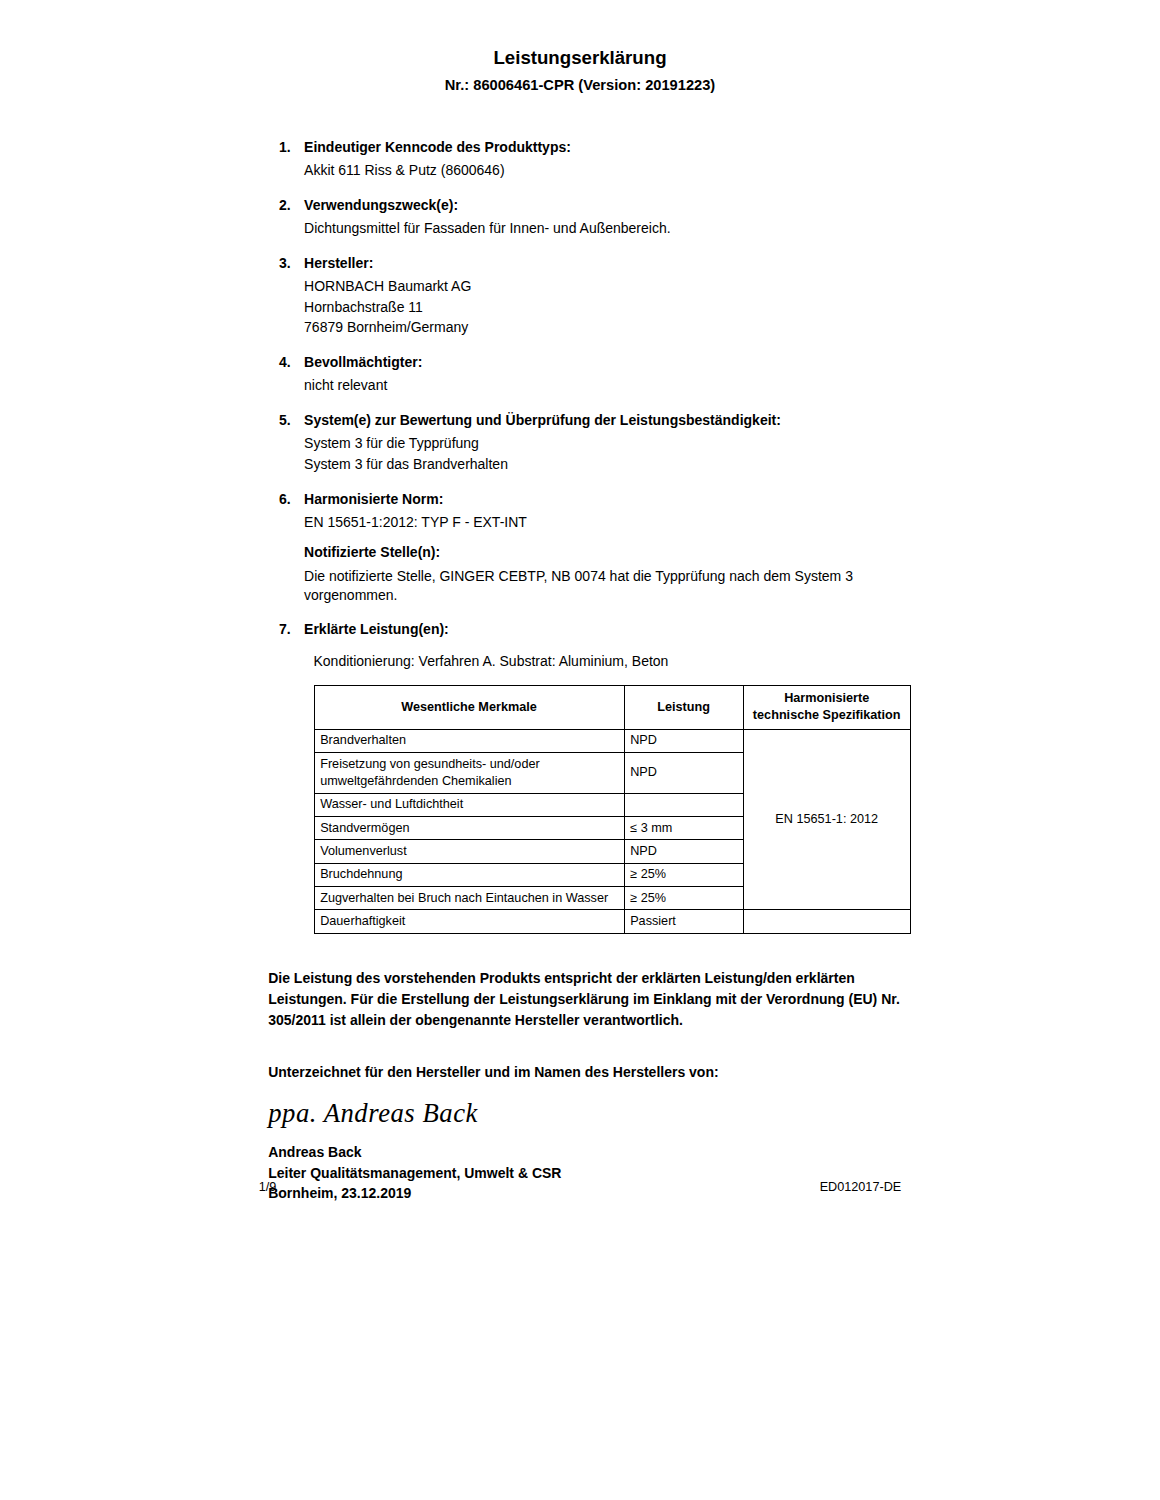Leistungserklärung
Nr.: 86006461-CPR (Version: 20191223)
Eindeutiger Kenncode des Produkttyps:
Akkit 611 Riss & Putz (8600646)
Verwendungszweck(e):
Dichtungsmittel für Fassaden für Innen- und Außenbereich.
Hersteller:
HORNBACH Baumarkt AG
Hornbachstraße 11
76879 Bornheim/Germany
Bevollmächtigter:
nicht relevant
System(e) zur Bewertung und Überprüfung der Leistungsbeständigkeit:
System 3 für die Typprüfung
System 3 für das Brandverhalten
Harmonisierte Norm:
EN 15651-1:2012: TYP F - EXT-INT
Notifizierte Stelle(n):
Die notifizierte Stelle, GINGER CEBTP, NB 0074 hat die Typprüfung nach dem System 3 vorgenommen.
Erklärte Leistung(en):
Konditionierung: Verfahren A. Substrat: Aluminium, Beton
| Wesentliche Merkmale | Leistung | Harmonisierte technische Spezifikation |
| --- | --- | --- |
| Brandverhalten | NPD | EN 15651-1: 2012 |
| Freisetzung von gesundheits- und/oder umweltgefährdenden Chemikalien | NPD |
| Wasser- und Luftdichtheit | |
| Standvermögen | ≤ 3 mm |
| Volumenverlust | NPD |
| Bruchdehnung | ≥ 25% |
| Zugverhalten bei Bruch nach Eintauchen in Wasser | ≥ 25% |
| Dauerhaftigkeit | Passiert | |
Die Leistung des vorstehenden Produkts entspricht der erklärten Leistung/den erklärten Leistungen. Für die Erstellung der Leistungserklärung im Einklang mit der Verordnung (EU) Nr. 305/2011 ist allein der obengenannte Hersteller verantwortlich.
Unterzeichnet für den Hersteller und im Namen des Herstellers von:
ppa. Andreas Back
Andreas Back
Leiter Qualitätsmanagement, Umwelt & CSR
Bornheim, 23.12.2019
1/9 ED012017-DE